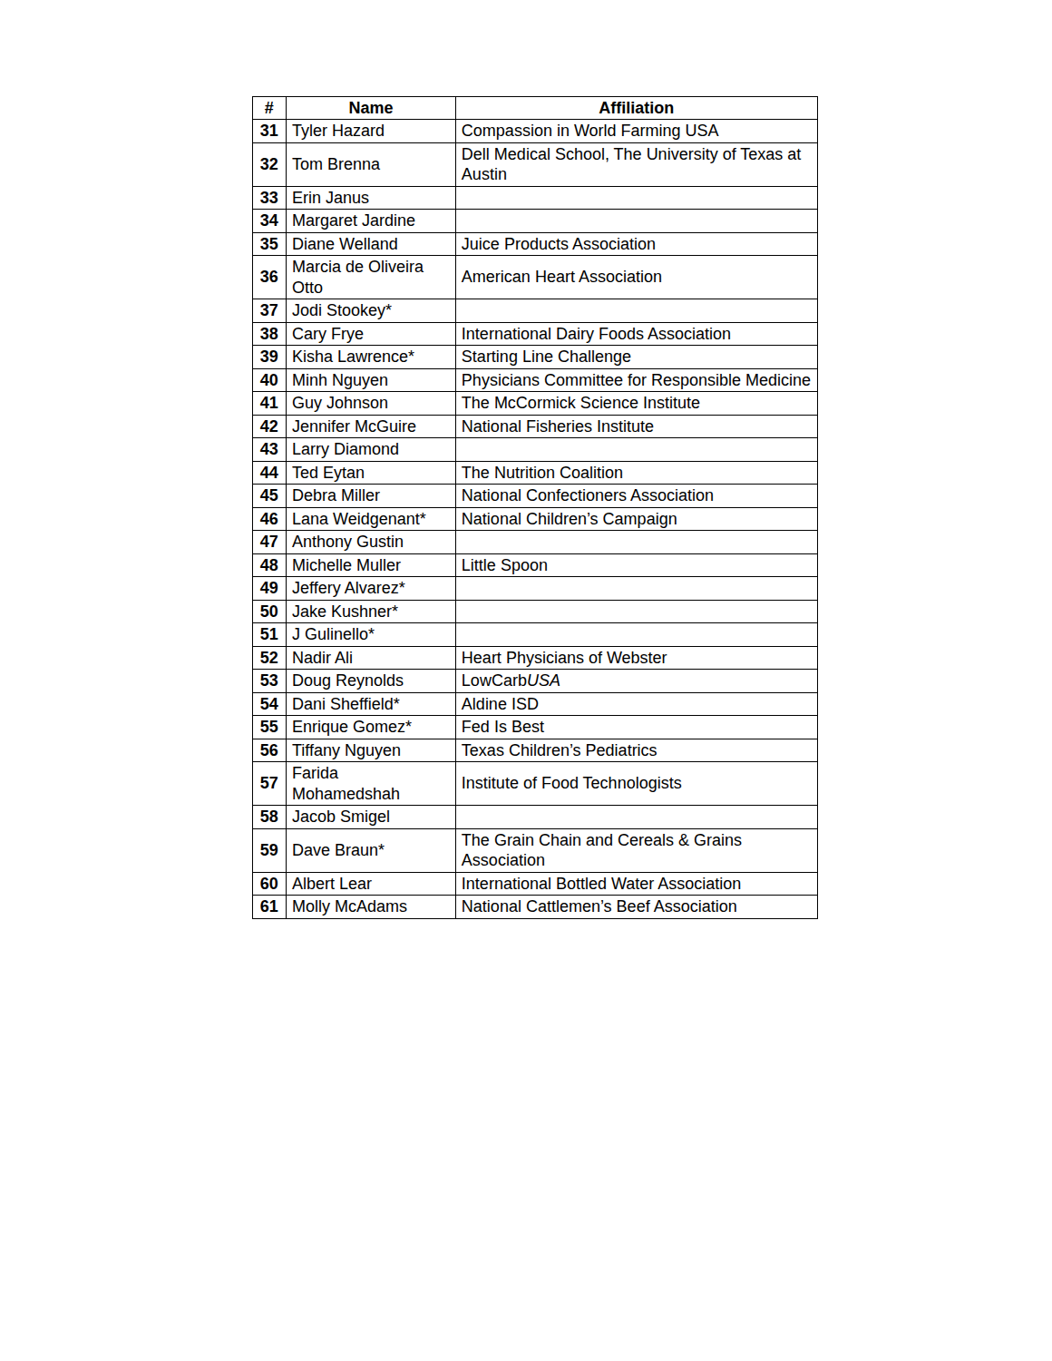| # | Name | Affiliation |
| --- | --- | --- |
| 31 | Tyler Hazard | Compassion in World Farming USA |
| 32 | Tom Brenna | Dell Medical School, The University of Texas at Austin |
| 33 | Erin Janus | |
| 34 | Margaret Jardine | |
| 35 | Diane Welland | Juice Products Association |
| 36 | Marcia de Oliveira Otto | American Heart Association |
| 37 | Jodi Stookey* | |
| 38 | Cary Frye | International Dairy Foods Association |
| 39 | Kisha Lawrence* | Starting Line Challenge |
| 40 | Minh Nguyen | Physicians Committee for Responsible Medicine |
| 41 | Guy Johnson | The McCormick Science Institute |
| 42 | Jennifer McGuire | National Fisheries Institute |
| 43 | Larry Diamond | |
| 44 | Ted Eytan | The Nutrition Coalition |
| 45 | Debra Miller | National Confectioners Association |
| 46 | Lana Weidgenant* | National Children’s Campaign |
| 47 | Anthony Gustin | |
| 48 | Michelle Muller | Little Spoon |
| 49 | Jeffery Alvarez* | |
| 50 | Jake Kushner* | |
| 51 | J Gulinello* | |
| 52 | Nadir Ali | Heart Physicians of Webster |
| 53 | Doug Reynolds | LowCarb USA |
| 54 | Dani Sheffield* | Aldine ISD |
| 55 | Enrique Gomez* | Fed Is Best |
| 56 | Tiffany Nguyen | Texas Children’s Pediatrics |
| 57 | Farida Mohamedshah | Institute of Food Technologists |
| 58 | Jacob Smigel | |
| 59 | Dave Braun* | The Grain Chain and Cereals & Grains Association |
| 60 | Albert Lear | International Bottled Water Association |
| 61 | Molly McAdams | National Cattlemen’s Beef Association |